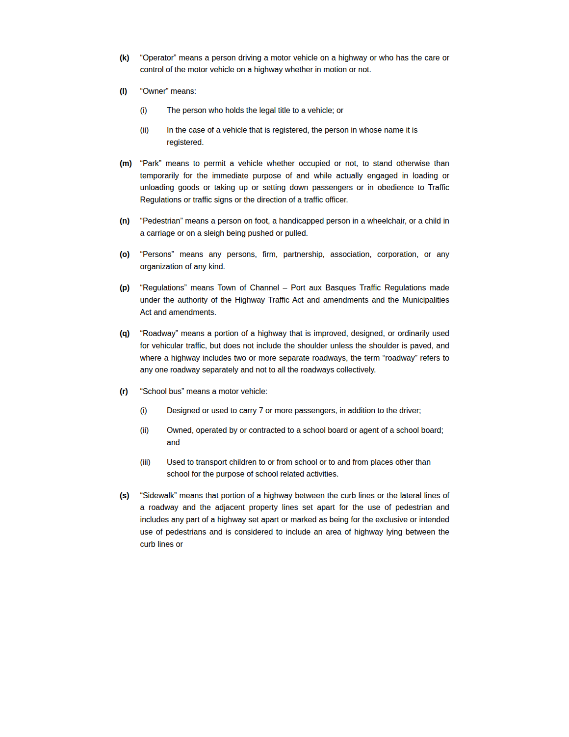(k) “Operator” means a person driving a motor vehicle on a highway or who has the care or control of the motor vehicle on a highway whether in motion or not.
(l) “Owner” means:
(i) The person who holds the legal title to a vehicle; or
(ii) In the case of a vehicle that is registered, the person in whose name it is registered.
(m) “Park” means to permit a vehicle whether occupied or not, to stand otherwise than temporarily for the immediate purpose of and while actually engaged in loading or unloading goods or taking up or setting down passengers or in obedience to Traffic Regulations or traffic signs or the direction of a traffic officer.
(n) “Pedestrian” means a person on foot, a handicapped person in a wheelchair, or a child in a carriage or on a sleigh being pushed or pulled.
(o) “Persons” means any persons, firm, partnership, association, corporation, or any organization of any kind.
(p) “Regulations” means Town of Channel – Port aux Basques Traffic Regulations made under the authority of the Highway Traffic Act and amendments and the Municipalities Act and amendments.
(q) “Roadway” means a portion of a highway that is improved, designed, or ordinarily used for vehicular traffic, but does not include the shoulder unless the shoulder is paved, and where a highway includes two or more separate roadways, the term “roadway” refers to any one roadway separately and not to all the roadways collectively.
(r) “School bus” means a motor vehicle:
(i) Designed or used to carry 7 or more passengers, in addition to the driver;
(ii) Owned, operated by or contracted to a school board or agent of a school board; and
(iii) Used to transport children to or from school or to and from places other than school for the purpose of school related activities.
(s) “Sidewalk” means that portion of a highway between the curb lines or the lateral lines of a roadway and the adjacent property lines set apart for the use of pedestrian and includes any part of a highway set apart or marked as being for the exclusive or intended use of pedestrians and is considered to include an area of highway lying between the curb lines or